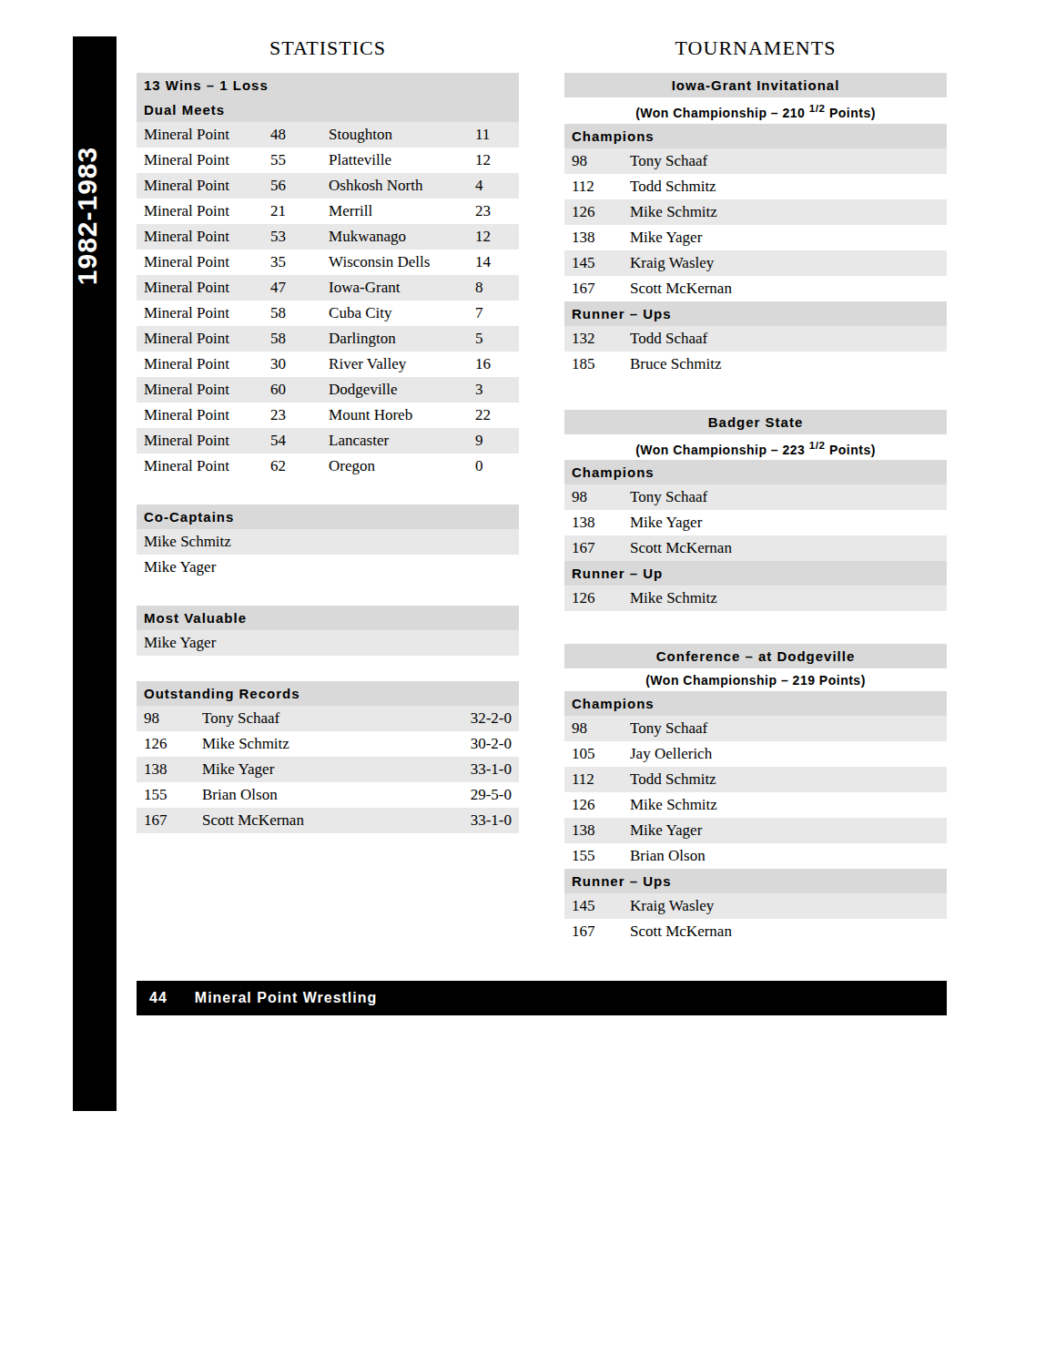1982-1983
Statistics
13 Wins – 1 Loss
Dual Meets
| Mineral Point | 48 | Stoughton | 11 |
| Mineral Point | 55 | Platteville | 12 |
| Mineral Point | 56 | Oshkosh North | 4 |
| Mineral Point | 21 | Merrill | 23 |
| Mineral Point | 53 | Mukwanago | 12 |
| Mineral Point | 35 | Wisconsin Dells | 14 |
| Mineral Point | 47 | Iowa-Grant | 8 |
| Mineral Point | 58 | Cuba City | 7 |
| Mineral Point | 58 | Darlington | 5 |
| Mineral Point | 30 | River Valley | 16 |
| Mineral Point | 60 | Dodgeville | 3 |
| Mineral Point | 23 | Mount Horeb | 22 |
| Mineral Point | 54 | Lancaster | 9 |
| Mineral Point | 62 | Oregon | 0 |
Co-Captains
| Mike Schmitz |
| Mike Yager |
Most Valuable
| Mike Yager |
Outstanding Records
| 98 | Tony Schaaf | 32-2-0 |
| 126 | Mike Schmitz | 30-2-0 |
| 138 | Mike Yager | 33-1-0 |
| 155 | Brian Olson | 29-5-0 |
| 167 | Scott McKernan | 33-1-0 |
Tournaments
Iowa-Grant Invitational
(Won Championship – 210 1/2 Points)
Champions
| 98 | Tony Schaaf |
| 112 | Todd Schmitz |
| 126 | Mike Schmitz |
| 138 | Mike Yager |
| 145 | Kraig Wasley |
| 167 | Scott McKernan |
Runner – Ups
| 132 | Todd Schaaf |
| 185 | Bruce Schmitz |
Badger State
(Won Championship – 223 1/2 Points)
Champions
| 98 | Tony Schaaf |
| 138 | Mike Yager |
| 167 | Scott McKernan |
Runner – Up
| 126 | Mike Schmitz |
Conference – at Dodgeville
(Won Championship – 219 Points)
Champions
| 98 | Tony Schaaf |
| 105 | Jay Oellerich |
| 112 | Todd Schmitz |
| 126 | Mike Schmitz |
| 138 | Mike Yager |
| 155 | Brian Olson |
Runner – Ups
| 145 | Kraig Wasley |
| 167 | Scott McKernan |
44 Mineral Point Wrestling